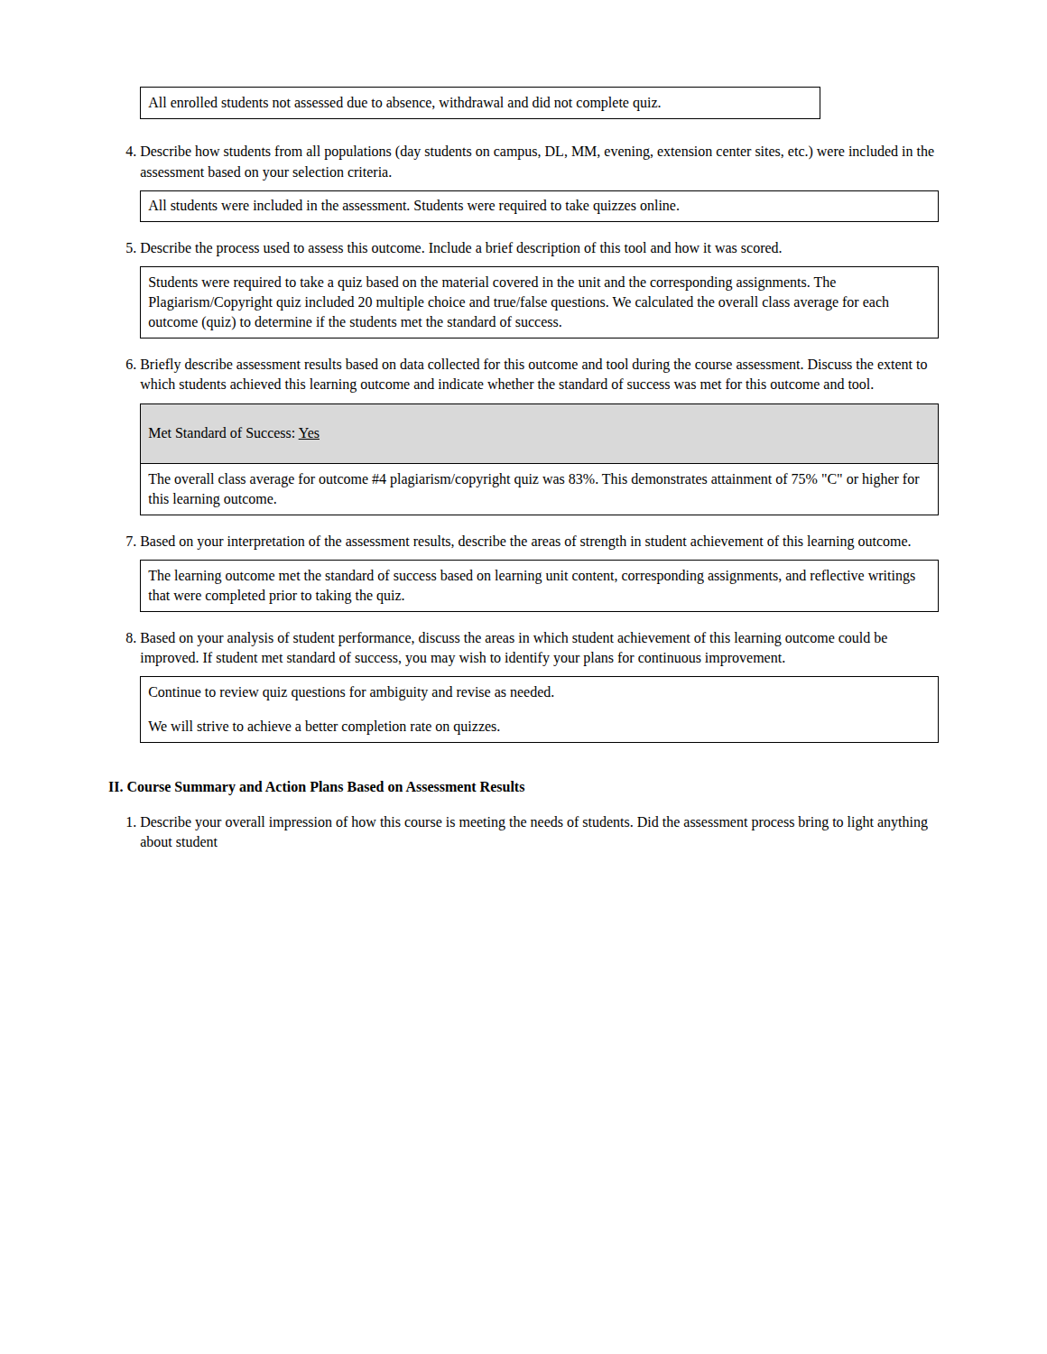All enrolled students not assessed due to absence, withdrawal and did not complete quiz.
Describe how students from all populations (day students on campus, DL, MM, evening, extension center sites, etc.) were included in the assessment based on your selection criteria.
All students were included in the assessment. Students were required to take quizzes online.
Describe the process used to assess this outcome. Include a brief description of this tool and how it was scored.
Students were required to take a quiz based on the material covered in the unit and the corresponding assignments. The Plagiarism/Copyright quiz included 20 multiple choice and true/false questions. We calculated the overall class average for each outcome (quiz) to determine if the students met the standard of success.
Briefly describe assessment results based on data collected for this outcome and tool during the course assessment. Discuss the extent to which students achieved this learning outcome and indicate whether the standard of success was met for this outcome and tool.
Met Standard of Success: Yes
The overall class average for outcome #4 plagiarism/copyright quiz was 83%. This demonstrates attainment of 75% "C" or higher for this learning outcome.
Based on your interpretation of the assessment results, describe the areas of strength in student achievement of this learning outcome.
The learning outcome met the standard of success based on learning unit content, corresponding assignments, and reflective writings that were completed prior to taking the quiz.
Based on your analysis of student performance, discuss the areas in which student achievement of this learning outcome could be improved. If student met standard of success, you may wish to identify your plans for continuous improvement.
Continue to review quiz questions for ambiguity and revise as needed.
We will strive to achieve a better completion rate on quizzes.
II. Course Summary and Action Plans Based on Assessment Results
Describe your overall impression of how this course is meeting the needs of students. Did the assessment process bring to light anything about student